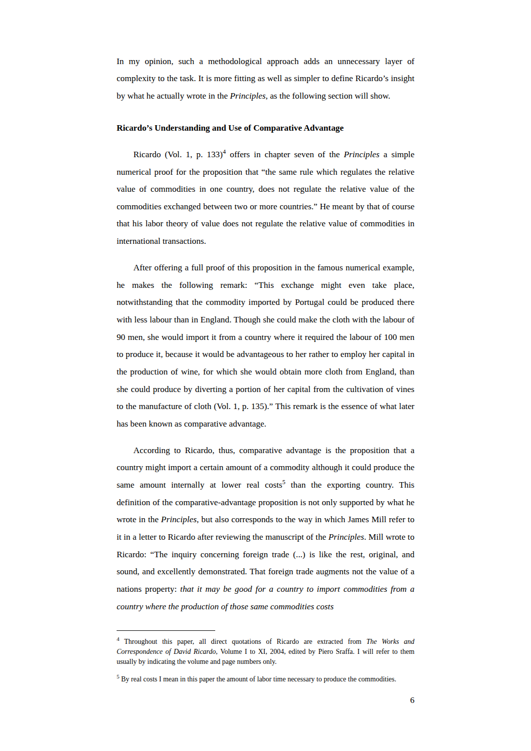In my opinion, such a methodological approach adds an unnecessary layer of complexity to the task. It is more fitting as well as simpler to define Ricardo’s insight by what he actually wrote in the Principles, as the following section will show.
Ricardo’s Understanding and Use of Comparative Advantage
Ricardo (Vol. 1, p. 133)4 offers in chapter seven of the Principles a simple numerical proof for the proposition that “the same rule which regulates the relative value of commodities in one country, does not regulate the relative value of the commodities exchanged between two or more countries.” He meant by that of course that his labor theory of value does not regulate the relative value of commodities in international transactions.
After offering a full proof of this proposition in the famous numerical example, he makes the following remark: “This exchange might even take place, notwithstanding that the commodity imported by Portugal could be produced there with less labour than in England. Though she could make the cloth with the labour of 90 men, she would import it from a country where it required the labour of 100 men to produce it, because it would be advantageous to her rather to employ her capital in the production of wine, for which she would obtain more cloth from England, than she could produce by diverting a portion of her capital from the cultivation of vines to the manufacture of cloth (Vol. 1, p. 135).” This remark is the essence of what later has been known as comparative advantage.
According to Ricardo, thus, comparative advantage is the proposition that a country might import a certain amount of a commodity although it could produce the same amount internally at lower real costs5 than the exporting country. This definition of the comparative-advantage proposition is not only supported by what he wrote in the Principles, but also corresponds to the way in which James Mill refer to it in a letter to Ricardo after reviewing the manuscript of the Principles. Mill wrote to Ricardo: “The inquiry concerning foreign trade (...) is like the rest, original, and sound, and excellently demonstrated. That foreign trade augments not the value of a nations property: that it may be good for a country to import commodities from a country where the production of those same commodities costs
4 Throughout this paper, all direct quotations of Ricardo are extracted from The Works and Correspondence of David Ricardo, Volume I to XI, 2004, edited by Piero Sraffa. I will refer to them usually by indicating the volume and page numbers only.
5 By real costs I mean in this paper the amount of labor time necessary to produce the commodities.
6